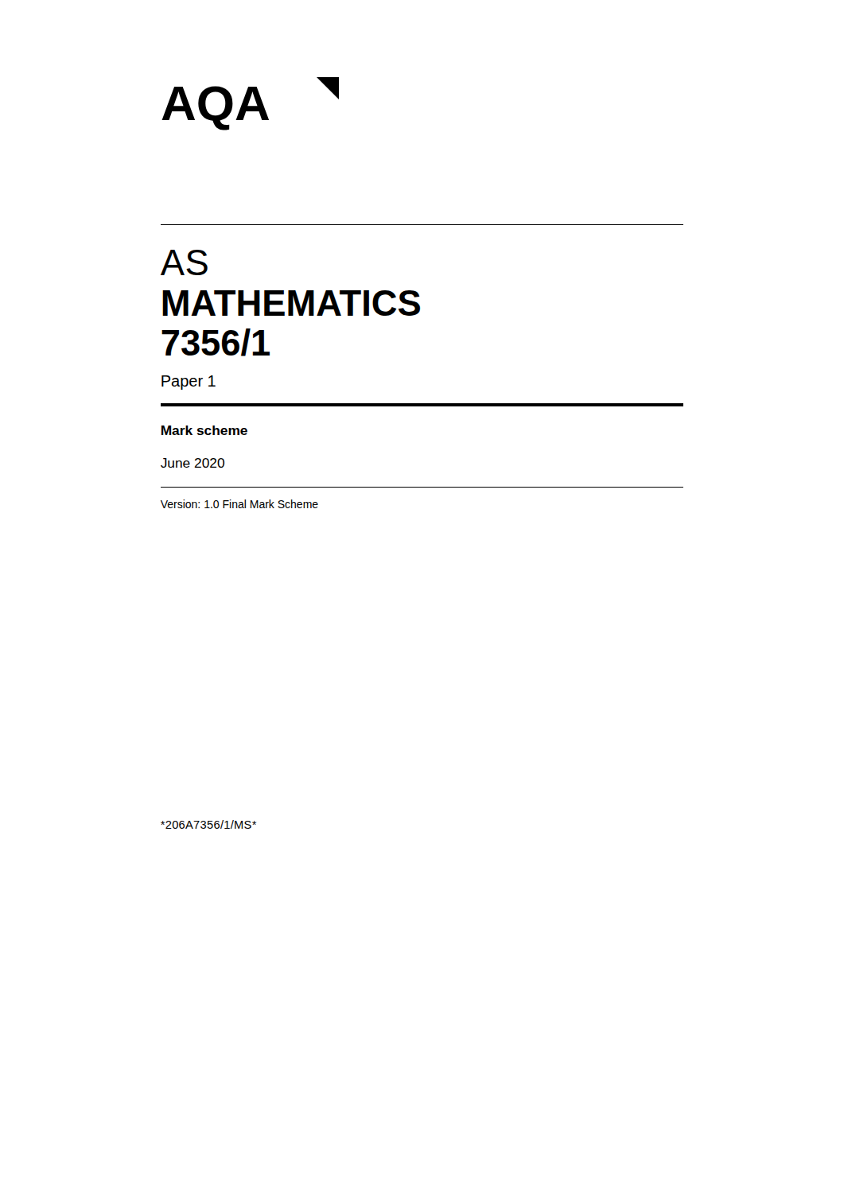AQA
AS
MATHEMATICS
7356/1
Paper 1
Mark scheme
June 2020
Version: 1.0 Final Mark Scheme
*206A7356/1/MS*